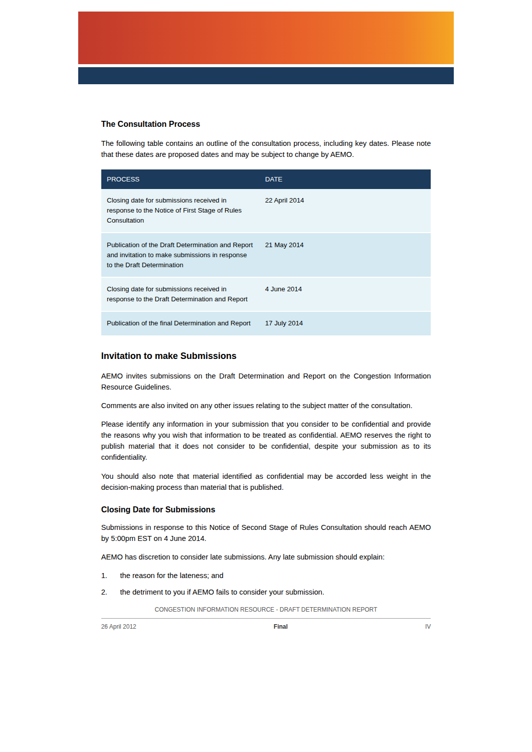The Consultation Process
The following table contains an outline of the consultation process, including key dates. Please note that these dates are proposed dates and may be subject to change by AEMO.
| PROCESS | DATE |
| --- | --- |
| Closing date for submissions received in response to the Notice of First Stage of Rules Consultation | 22 April 2014 |
| Publication of the Draft Determination and Report and invitation to make submissions in response to the Draft Determination | 21 May 2014 |
| Closing date for submissions received in response to the Draft Determination and Report | 4 June 2014 |
| Publication of the final Determination and Report | 17 July 2014 |
Invitation to make Submissions
AEMO invites submissions on the Draft Determination and Report on the Congestion Information Resource Guidelines.
Comments are also invited on any other issues relating to the subject matter of the consultation.
Please identify any information in your submission that you consider to be confidential and provide the reasons why you wish that information to be treated as confidential. AEMO reserves the right to publish material that it does not consider to be confidential, despite your submission as to its confidentiality.
You should also note that material identified as confidential may be accorded less weight in the decision-making process than material that is published.
Closing Date for Submissions
Submissions in response to this Notice of Second Stage of Rules Consultation should reach AEMO by 5:00pm EST on 4 June 2014.
AEMO has discretion to consider late submissions. Any late submission should explain:
the reason for the lateness; and
the detriment to you if AEMO fails to consider your submission.
CONGESTION INFORMATION RESOURCE - DRAFT DETERMINATION REPORT
26 April 2012 Final IV